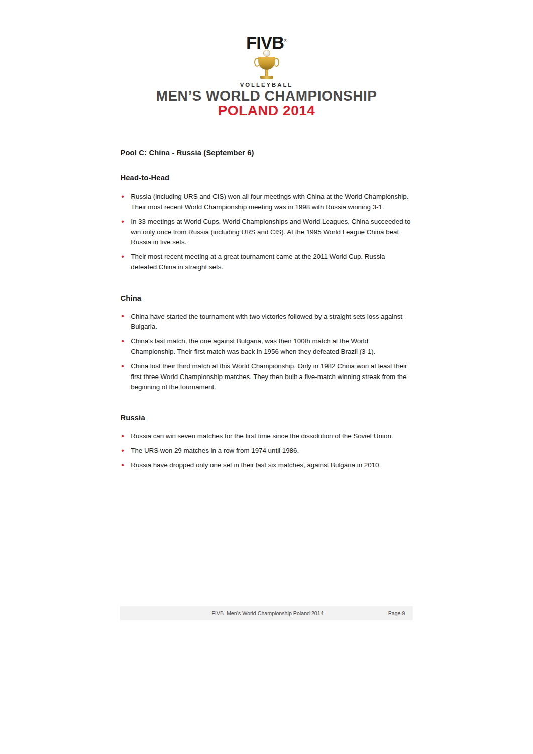FIVB®
VOLLEYBALL
MEN’S WORLD CHAMPIONSHIP
POLAND 2014
Pool C: China - Russia (September 6)
Head-to-Head
Russia (including URS and CIS) won all four meetings with China at the World Championship. Their most recent World Championship meeting was in 1998 with Russia winning 3-1.
In 33 meetings at World Cups, World Championships and World Leagues, China succeeded to win only once from Russia (including URS and CIS). At the 1995 World League China beat Russia in five sets.
Their most recent meeting at a great tournament came at the 2011 World Cup. Russia defeated China in straight sets.
China
China have started the tournament with two victories followed by a straight sets loss against Bulgaria.
China's last match, the one against Bulgaria, was their 100th match at the World Championship. Their first match was back in 1956 when they defeated Brazil (3-1).
China lost their third match at this World Championship. Only in 1982 China won at least their first three World Championship matches. They then built a five-match winning streak from the beginning of the tournament.
Russia
Russia can win seven matches for the first time since the dissolution of the Soviet Union.
The URS won 29 matches in a row from 1974 until 1986.
Russia have dropped only one set in their last six matches, against Bulgaria in 2010.
FIVB Men’s World Championship Poland 2014
Page 9